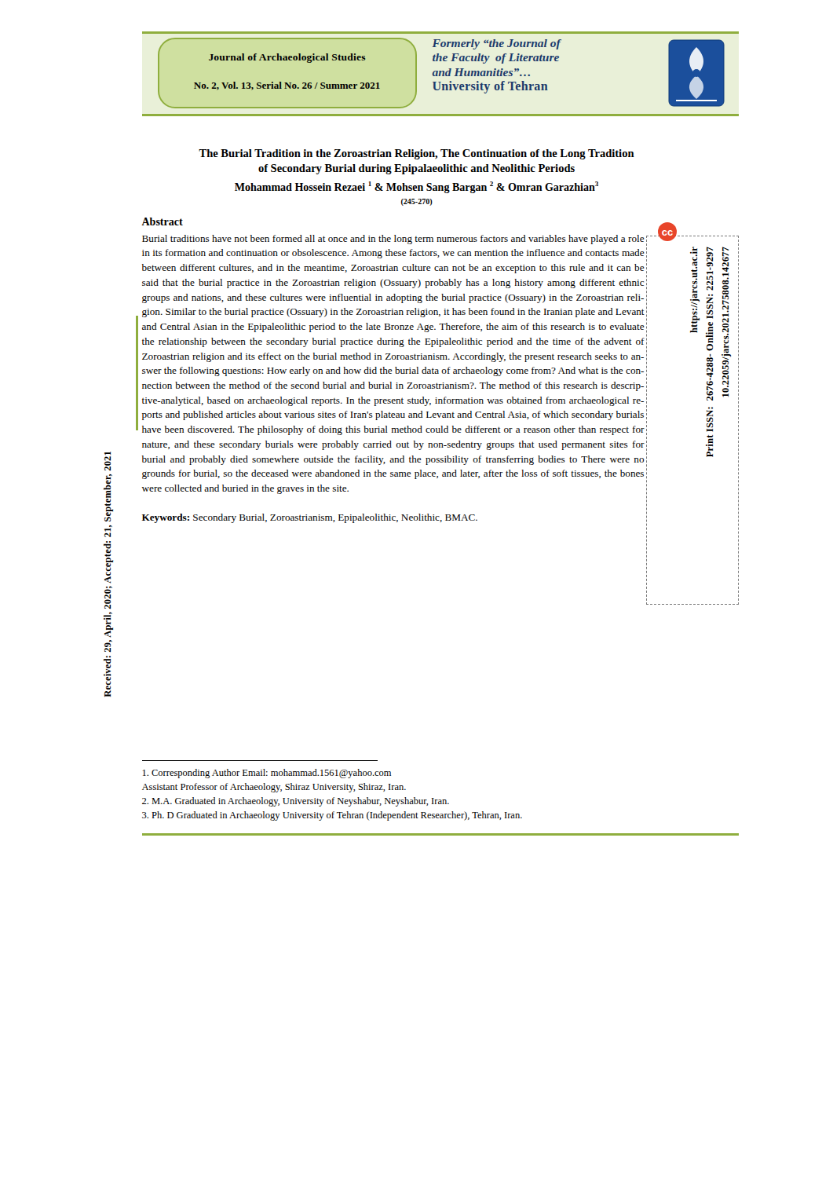Journal of Archaeological Studies
No. 2, Vol. 13, Serial No. 26 / Summer 2021
Formerly “the Journal of
the Faculty of Literature
and Humanities”…
University of Tehran
The Burial Tradition in the Zoroastrian Religion, The Continuation of the Long Tradition
of Secondary Burial during Epipalaeolithic and Neolithic Periods
Mohammad Hossein Rezaei 1 & Mohsen Sang Bargan 2 & Omran Garazhian3
(245-270)
Received: 29, April, 2020; Accepted: 21, September, 2021
Abstract
cc
10.22059/jarcs.2021.275808.142677
Print ISSN: 2676-4288- Online ISSN: 2251-9297
https://jarcs.ut.ac.ir
Burial traditions have not been formed all at once and in the long term numerous factors and variables have played a role in its formation and continuation or obsolescence. Among these factors, we can mention the influence and contacts made between different cultures, and in the meantime, Zoroastrian culture can not be an exception to this rule and it can be said that the burial practice in the Zoroastrian religion (Ossuary) probably has a long history among different ethnic groups and nations, and these cultures were influential in adopting the burial practice (Ossuary) in the Zoroastrian religion. Similar to the burial practice (Ossuary) in the Zoroastrian religion, it has been found in the Iranian plate and Levant and Central Asian in the Epipaleolithic period to the late Bronze Age. Therefore, the aim of this research is to evaluate the relationship between the secondary burial practice during the Epipaleolithic period and the time of the advent of Zoroastrian religion and its effect on the burial method in Zoroastrianism. Accordingly, the present research seeks to answer the following questions: How early on and how did the burial data of archaeology come from? And what is the connection between the method of the second burial and burial in Zoroastrianism?. The method of this research is descriptive-analytical, based on archaeological reports. In the present study, information was obtained from archaeological reports and published articles about various sites of Iran's plateau and Levant and Central Asia, of which secondary burials have been discovered. The philosophy of doing this burial method could be different or a reason other than respect for nature, and these secondary burials were probably carried out by non-sedentry groups that used permanent sites for burial and probably died somewhere outside the facility, and the possibility of transferring bodies to There were no grounds for burial, so the deceased were abandoned in the same place, and later, after the loss of soft tissues, the bones were collected and buried in the graves in the site.
Keywords: Secondary Burial, Zoroastrianism, Epipaleolithic, Neolithic, BMAC.
1. Corresponding Author Email: mohammad.1561@yahoo.com
Assistant Professor of Archaeology, Shiraz University, Shiraz, Iran.
2. M.A. Graduated in Archaeology, University of Neyshabur, Neyshabur, Iran.
3. Ph. D Graduated in Archaeology University of Tehran (Independent Researcher), Tehran, Iran.